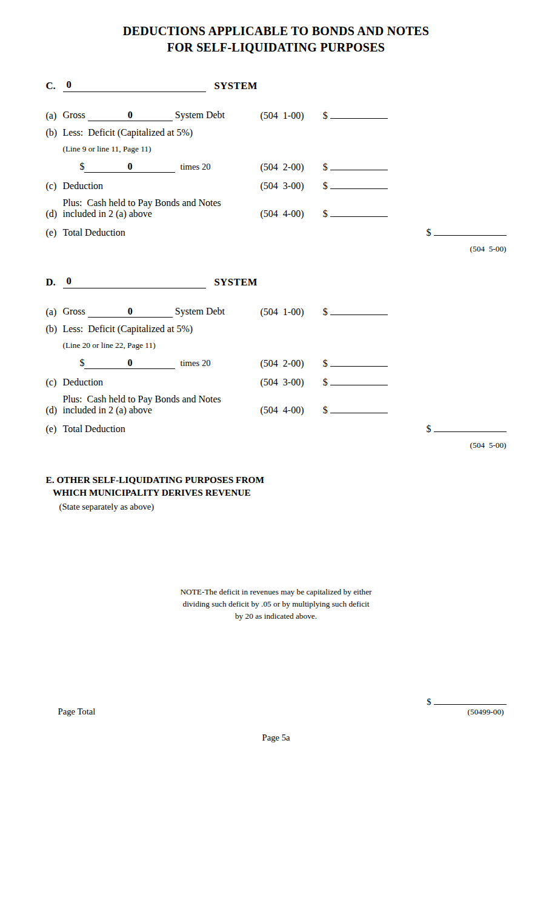DEDUCTIONS APPLICABLE TO BONDS AND NOTES
FOR SELF-LIQUIDATING PURPOSES
C. 0 SYSTEM
| (a) | Gross 0 System Debt | (504 1-00) | $ | |
| (b) | Less: Deficit (Capitalized at 5%) |
| | (Line 9 or line 11, Page 11) | | | |
| | $ 0 times 20 | (504 2-00) | $ | |
| (c) | Deduction | (504 3-00) | $ | |
| (d) | Plus: Cash held to Pay Bonds and Notes included in 2 (a) above | (504 4-00) | $ | |
| (e) | Total Deduction | | | $ |
| | (504 5-00) |
D. 0 SYSTEM
| (a) | Gross 0 System Debt | (504 1-00) | $ | |
| (b) | Less: Deficit (Capitalized at 5%) |
| | (Line 20 or line 22, Page 11) | | | |
| | $ 0 times 20 | (504 2-00) | $ | |
| (c) | Deduction | (504 3-00) | $ | |
| (d) | Plus: Cash held to Pay Bonds and Notes included in 2 (a) above | (504 4-00) | $ | |
| (e) | Total Deduction | | | $ |
| | (504 5-00) |
E. OTHER SELF-LIQUIDATING PURPOSES FROM
WHICH MUNICIPALITY DERIVES REVENUE
(State separately as above)
NOTE-The deficit in revenues may be capitalized by either
dividing such deficit by .05 or by multiplying such deficit
by 20 as indicated above.
Page Total
$
(50499-00)
Page 5a